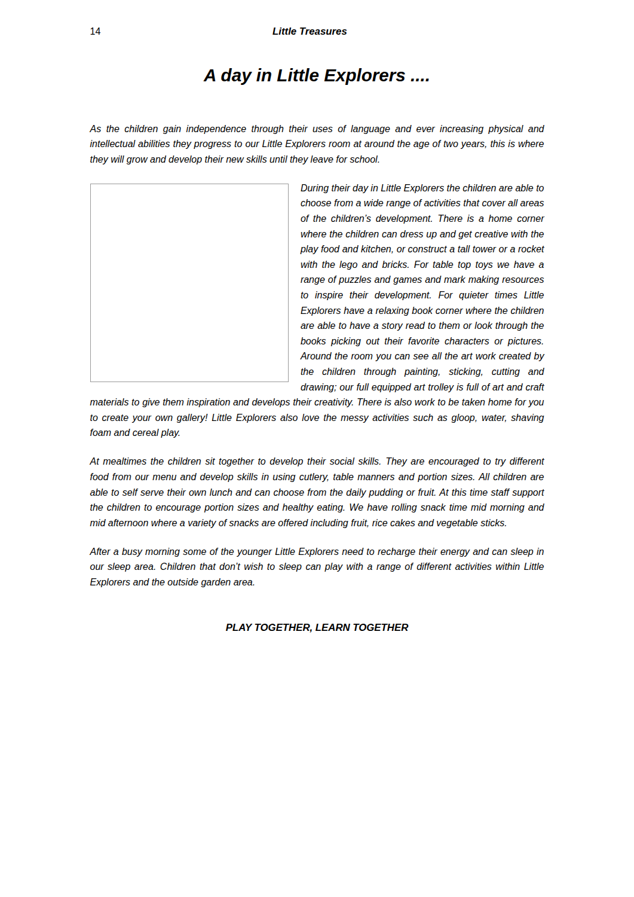14 Little Treasures
A day in Little Explorers ....
As the children gain independence through their uses of language and ever increasing physical and intellectual abilities they progress to our Little Explorers room at around the age of two years, this is where they will grow and develop their new skills until they leave for school.
During their day in Little Explorers the children are able to choose from a wide range of activities that cover all areas of the children’s development. There is a home corner where the children can dress up and get creative with the play food and kitchen, or construct a tall tower or a rocket with the lego and bricks. For table top toys we have a range of puzzles and games and mark making resources to inspire their development. For quieter times Little Explorers have a relaxing book corner where the children are able to have a story read to them or look through the books picking out their favorite characters or pictures. Around the room you can see all the art work created by the children through painting, sticking, cutting and drawing; our full equipped art trolley is full of art and craft materials to give them inspiration and develops their creativity. There is also work to be taken home for you to create your own gallery! Little Explorers also love the messy activities such as gloop, water, shaving foam and cereal play.
At mealtimes the children sit together to develop their social skills. They are encouraged to try different food from our menu and develop skills in using cutlery, table manners and portion sizes. All children are able to self serve their own lunch and can choose from the daily pudding or fruit. At this time staff support the children to encourage portion sizes and healthy eating. We have rolling snack time mid morning and mid afternoon where a variety of snacks are offered including fruit, rice cakes and vegetable sticks.
After a busy morning some of the younger Little Explorers need to recharge their energy and can sleep in our sleep area. Children that don’t wish to sleep can play with a range of different activities within Little Explorers and the outside garden area.
PLAY TOGETHER, LEARN TOGETHER